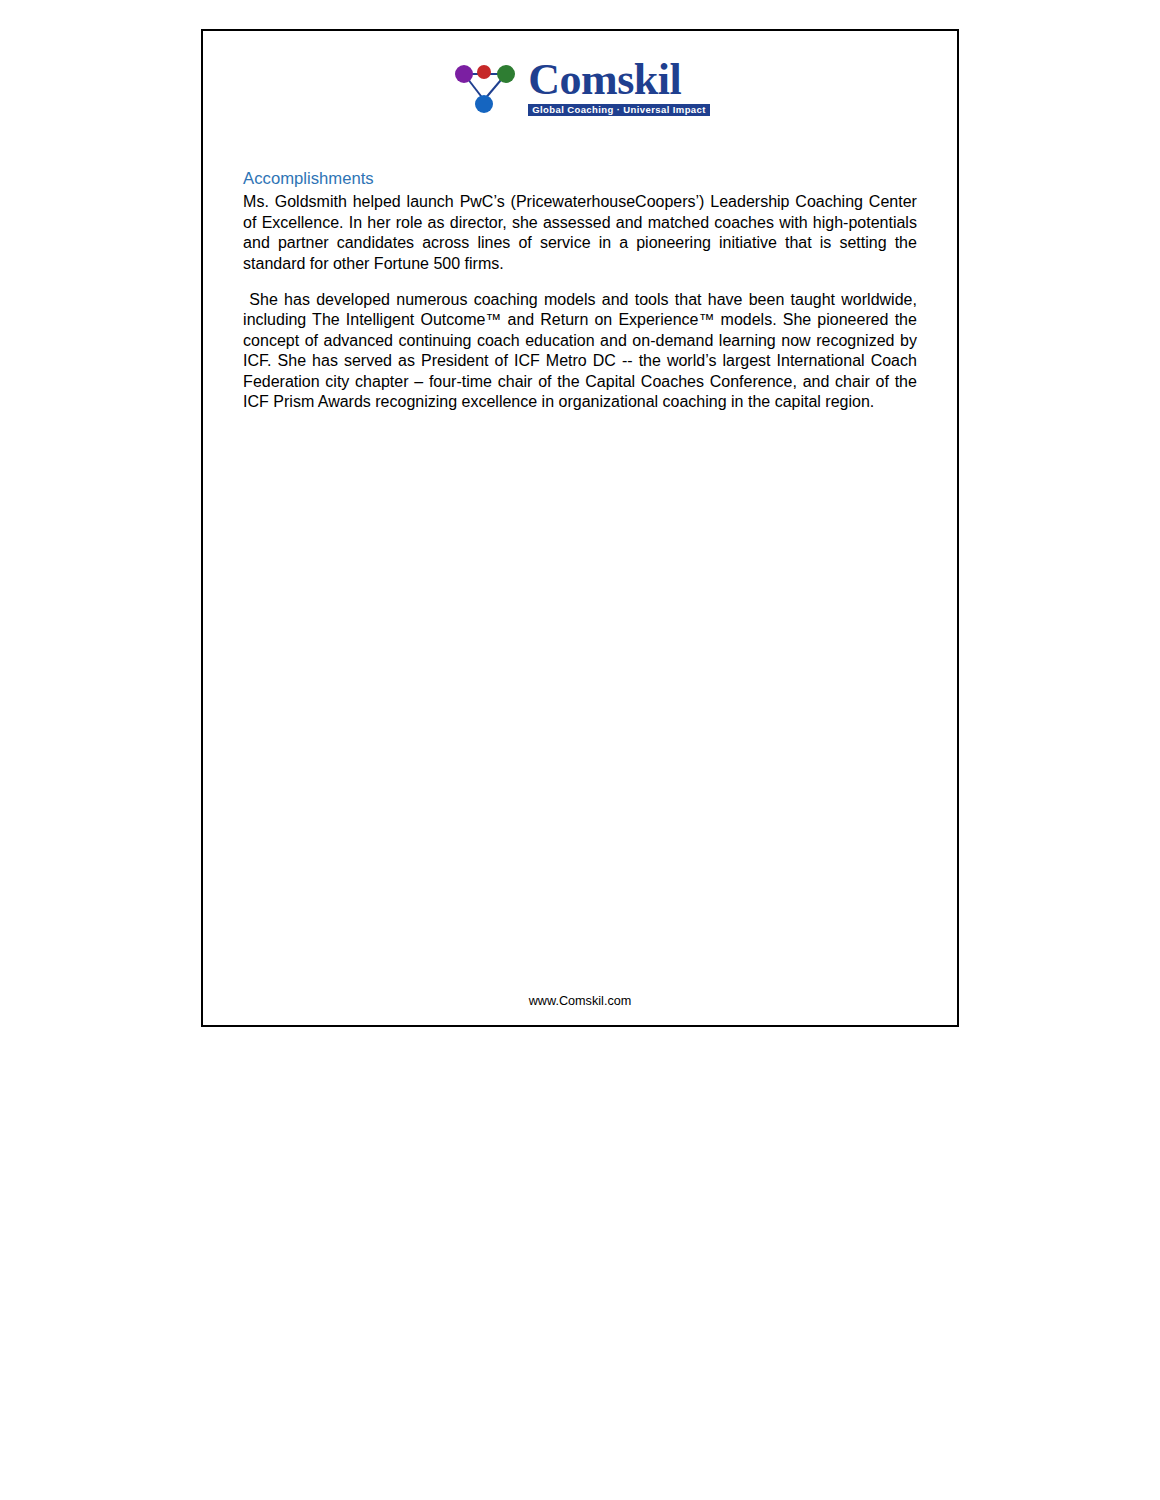Comskil Global Coaching · Universal Impact
Accomplishments
Ms. Goldsmith helped launch PwC’s (PricewaterhouseCoopers’) Leadership Coaching Center of Excellence. In her role as director, she assessed and matched coaches with high-potentials and partner candidates across lines of service in a pioneering initiative that is setting the standard for other Fortune 500 firms.
She has developed numerous coaching models and tools that have been taught worldwide, including The Intelligent Outcome™ and Return on Experience™ models. She pioneered the concept of advanced continuing coach education and on-demand learning now recognized by ICF. She has served as President of ICF Metro DC -- the world’s largest International Coach Federation city chapter – four-time chair of the Capital Coaches Conference, and chair of the ICF Prism Awards recognizing excellence in organizational coaching in the capital region.
www.Comskil.com